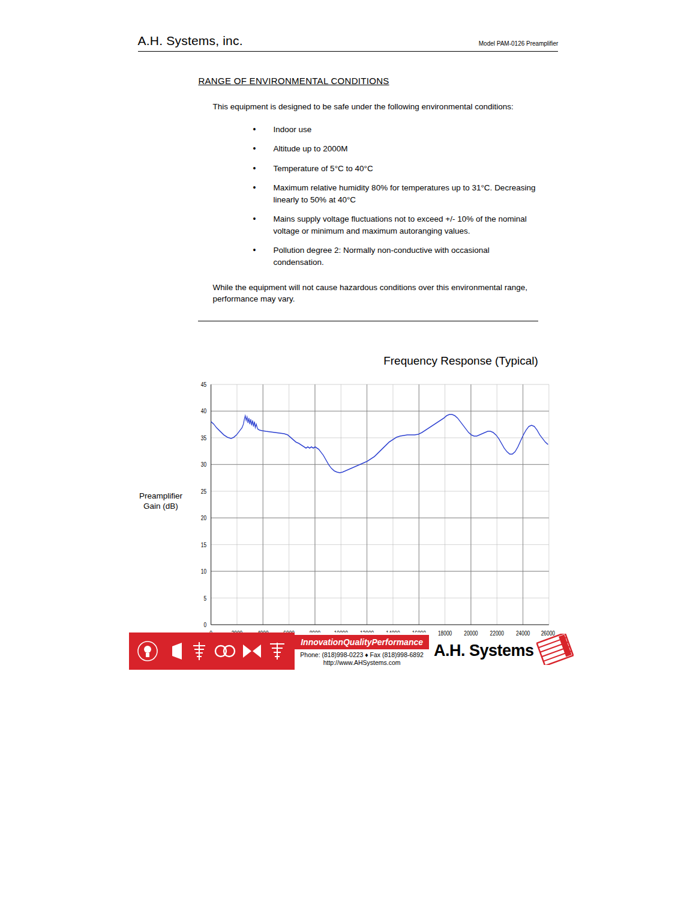A.H. Systems, inc.
Model PAM-0126 Preamplifier
RANGE OF ENVIRONMENTAL CONDITIONS
This equipment is designed to be safe under the following environmental conditions:
Indoor use
Altitude up to 2000M
Temperature of 5°C to 40°C
Maximum relative humidity 80% for temperatures up to 31°C. Decreasing linearly to 50% at 40°C
Mains supply voltage fluctuations not to exceed +/- 10% of the nominal voltage or minimum and maximum autoranging values.
Pollution degree 2: Normally non-conductive with occasional condensation.
While the equipment will not cause hazardous conditions over this environmental range, performance may vary.
Frequency Response (Typical)
Preamplifier
Gain (dB)
0 5 10 15 20 25 30 35 40 45 0 2000 4000 6000 8000 10000 12000 14000 16000 18000 20000 22000 24000 26000
Frequency (MHz)
Innovation Quality Performance
Phone: (818)998-0223 ♦ Fax (818)998-6892
http://www.AHSystems.com
A.H. Systems